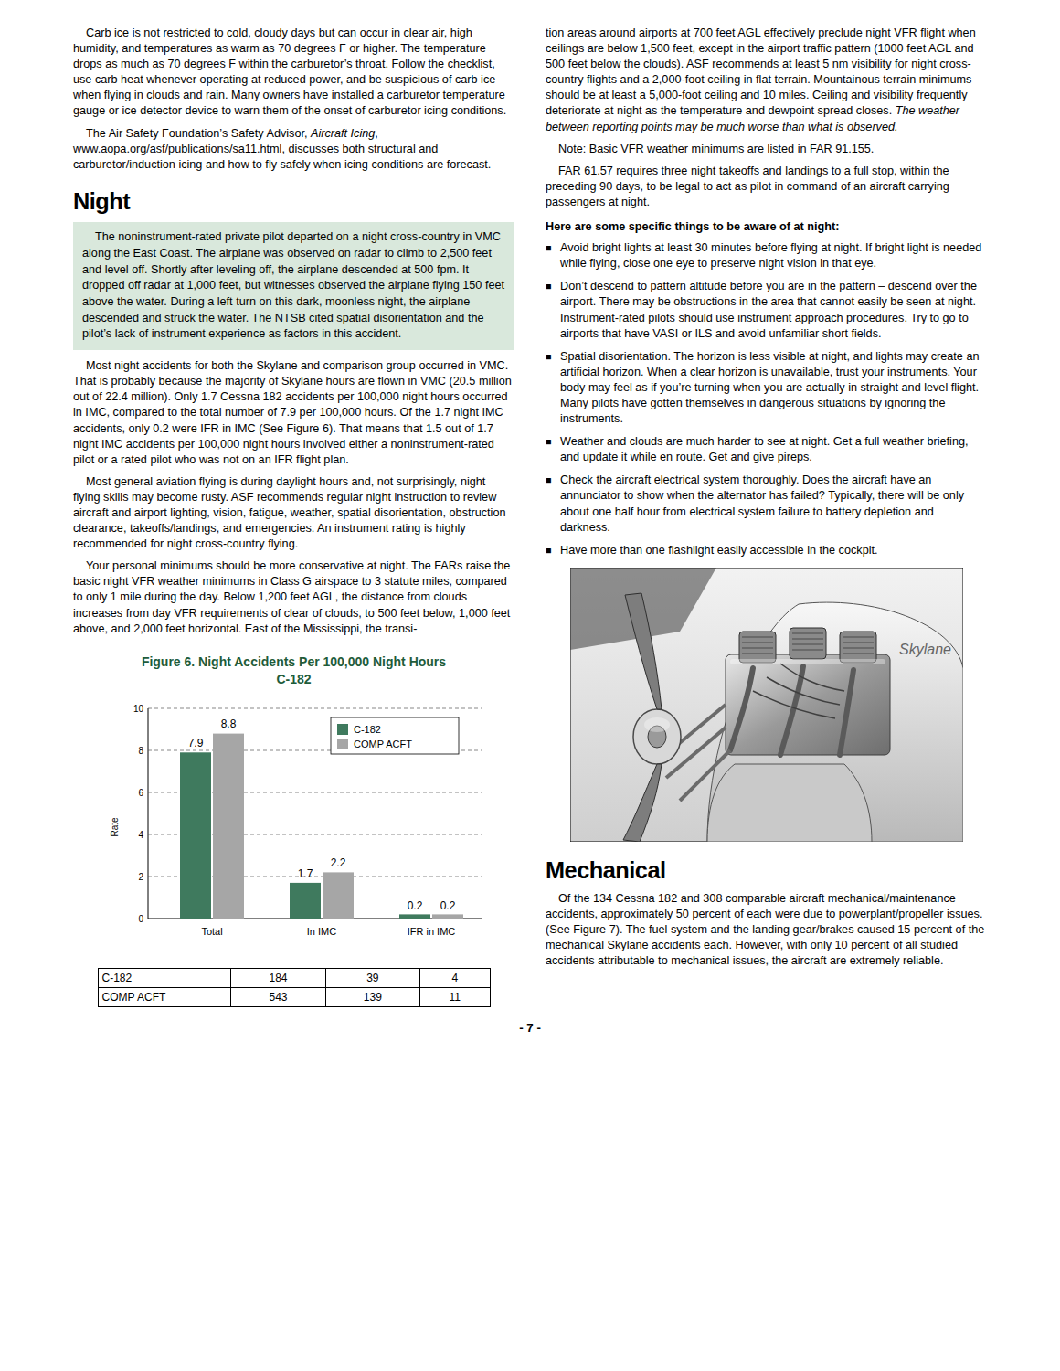Carb ice is not restricted to cold, cloudy days but can occur in clear air, high humidity, and temperatures as warm as 70 degrees F or higher. The temperature drops as much as 70 degrees F within the carburetor’s throat. Follow the checklist, use carb heat whenever operating at reduced power, and be suspicious of carb ice when flying in clouds and rain. Many owners have installed a carburetor temperature gauge or ice detector device to warn them of the onset of carburetor icing conditions.
The Air Safety Foundation’s Safety Advisor, Aircraft Icing, www.aopa.org/asf/publications/sa11.html, discusses both structural and carburetor/induction icing and how to fly safely when icing conditions are forecast.
Night
The noninstrument-rated private pilot departed on a night cross-country in VMC along the East Coast. The airplane was observed on radar to climb to 2,500 feet and level off. Shortly after leveling off, the airplane descended at 500 fpm. It dropped off radar at 1,000 feet, but witnesses observed the airplane flying 150 feet above the water. During a left turn on this dark, moonless night, the airplane descended and struck the water. The NTSB cited spatial disorientation and the pilot’s lack of instrument experience as factors in this accident.
Most night accidents for both the Skylane and comparison group occurred in VMC. That is probably because the majority of Skylane hours are flown in VMC (20.5 million out of 22.4 million). Only 1.7 Cessna 182 accidents per 100,000 night hours occurred in IMC, compared to the total number of 7.9 per 100,000 hours. Of the 1.7 night IMC accidents, only 0.2 were IFR in IMC (See Figure 6). That means that 1.5 out of 1.7 night IMC accidents per 100,000 night hours involved either a noninstrument-rated pilot or a rated pilot who was not on an IFR flight plan.
Most general aviation flying is during daylight hours and, not surprisingly, night flying skills may become rusty. ASF recommends regular night instruction to review aircraft and airport lighting, vision, fatigue, weather, spatial disorientation, obstruction clearance, takeoffs/landings, and emergencies. An instrument rating is highly recommended for night cross-country flying.
Your personal minimums should be more conservative at night. The FARs raise the basic night VFR weather minimums in Class G airspace to 3 statute miles, compared to only 1 mile during the day. Below 1,200 feet AGL, the distance from clouds increases from day VFR requirements of clear of clouds, to 500 feet below, 1,000 feet above, and 2,000 feet horizontal. East of the Mississippi, the transi-
Figure 6. Night Accidents Per 100,000 Night HoursC-182
10 8 6 4 2 0 Rate C-182 COMP ACFT 7.9 8.8 1.7 2.2 0.2 0.2 Total In IMC IFR in IMC
| C-182 | 184 | 39 | 4 |
| COMP ACFT | 543 | 139 | 11 |
tion areas around airports at 700 feet AGL effectively preclude night VFR flight when ceilings are below 1,500 feet, except in the airport traffic pattern (1000 feet AGL and 500 feet below the clouds). ASF recommends at least 5 nm visibility for night cross-country flights and a 2,000-foot ceiling in flat terrain. Mountainous terrain minimums should be at least a 5,000-foot ceiling and 10 miles. Ceiling and visibility frequently deteriorate at night as the temperature and dewpoint spread closes. The weather between reporting points may be much worse than what is observed.
Note: Basic VFR weather minimums are listed in FAR 91.155.
FAR 61.57 requires three night takeoffs and landings to a full stop, within the preceding 90 days, to be legal to act as pilot in command of an aircraft carrying passengers at night.
Here are some specific things to be aware of at night:
Avoid bright lights at least 30 minutes before flying at night. If bright light is needed while flying, close one eye to preserve night vision in that eye.
Don’t descend to pattern altitude before you are in the pattern – descend over the airport. There may be obstructions in the area that cannot easily be seen at night. Instrument-rated pilots should use instrument approach procedures. Try to go to airports that have VASI or ILS and avoid unfamiliar short fields.
Spatial disorientation. The horizon is less visible at night, and lights may create an artificial horizon. When a clear horizon is unavailable, trust your instruments. Your body may feel as if you’re turning when you are actually in straight and level flight. Many pilots have gotten themselves in dangerous situations by ignoring the instruments.
Weather and clouds are much harder to see at night. Get a full weather briefing, and update it while en route. Get and give pireps.
Check the aircraft electrical system thoroughly. Does the aircraft have an annunciator to show when the alternator has failed? Typically, there will be only about one half hour from electrical system failure to battery depletion and darkness.
Have more than one flashlight easily accessible in the cockpit.
Skylane
Mechanical
Of the 134 Cessna 182 and 308 comparable aircraft mechanical/maintenance accidents, approximately 50 percent of each were due to powerplant/propeller issues. (See Figure 7). The fuel system and the landing gear/brakes caused 15 percent of the mechanical Skylane accidents each. However, with only 10 percent of all studied accidents attributable to mechanical issues, the aircraft are extremely reliable.
- 7 -